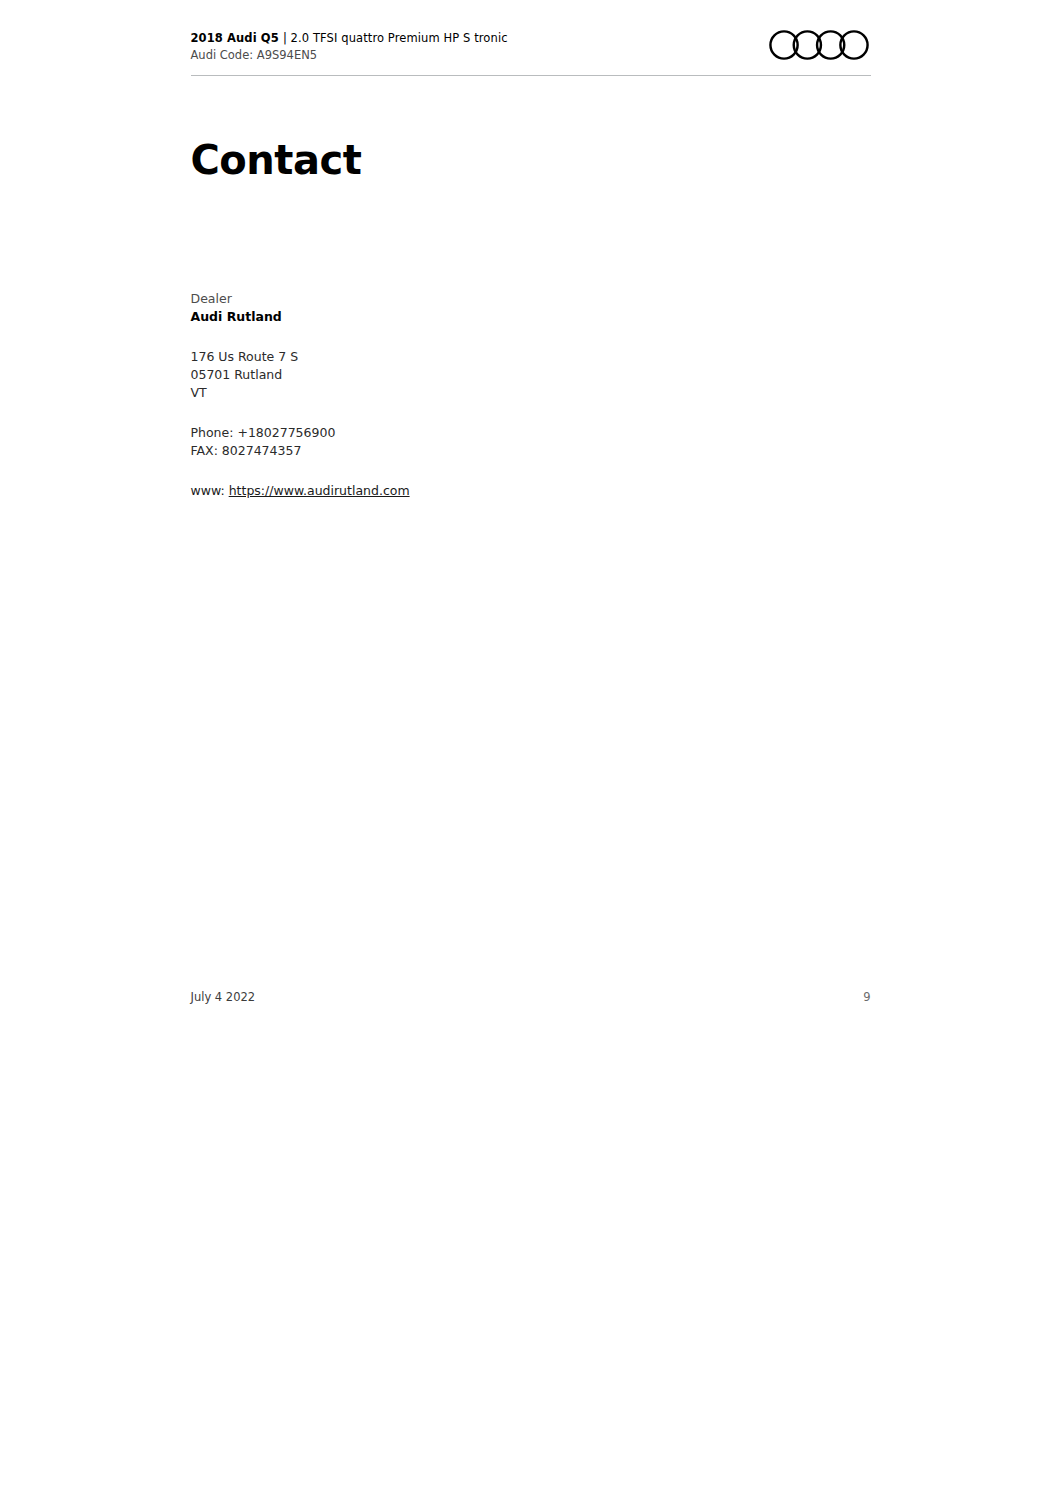2018 Audi Q5 | 2.0 TFSI quattro Premium HP S tronic
Audi Code: A9S94EN5
Contact
Dealer
Audi Rutland
176 Us Route 7 S
05701 Rutland
VT
Phone: +18027756900
FAX: 8027474357
www: https://www.audirutland.com
July 4 2022 9